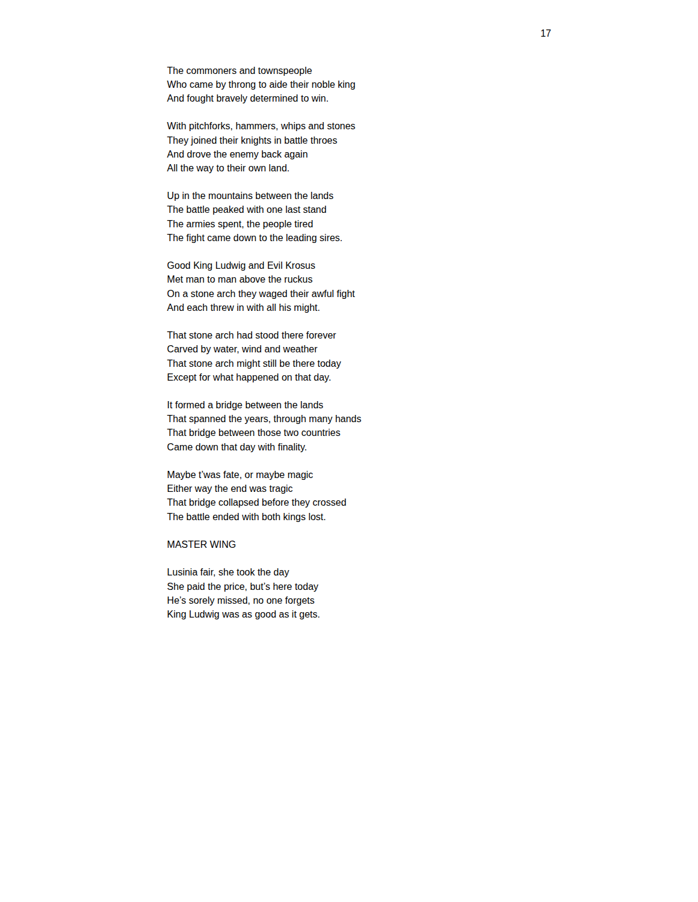17
The commoners and townspeople
Who came by throng to aide their noble king
And fought bravely determined to win.
With pitchforks, hammers, whips and stones
They joined their knights in battle throes
And drove the enemy back again
All the way to their own land.
Up in the mountains between the lands
The battle peaked with one last stand
The armies spent, the people tired
The fight came down to the leading sires.
Good King Ludwig and Evil Krosus
Met man to man above the ruckus
On a stone arch they waged their awful fight
And each threw in with all his might.
That stone arch had stood there forever
Carved by water, wind and weather
That stone arch might still be there today
Except for what happened on that day.
It formed a bridge between the lands
That spanned the years, through many hands
That bridge between those two countries
Came down that day with finality.
Maybe t’was fate, or maybe magic
Either way the end was tragic
That bridge collapsed before they crossed
The battle ended with both kings lost.
MASTER WING
Lusinia fair, she took the day
She paid the price, but’s here today
He’s sorely missed, no one forgets
King Ludwig was as good as it gets.